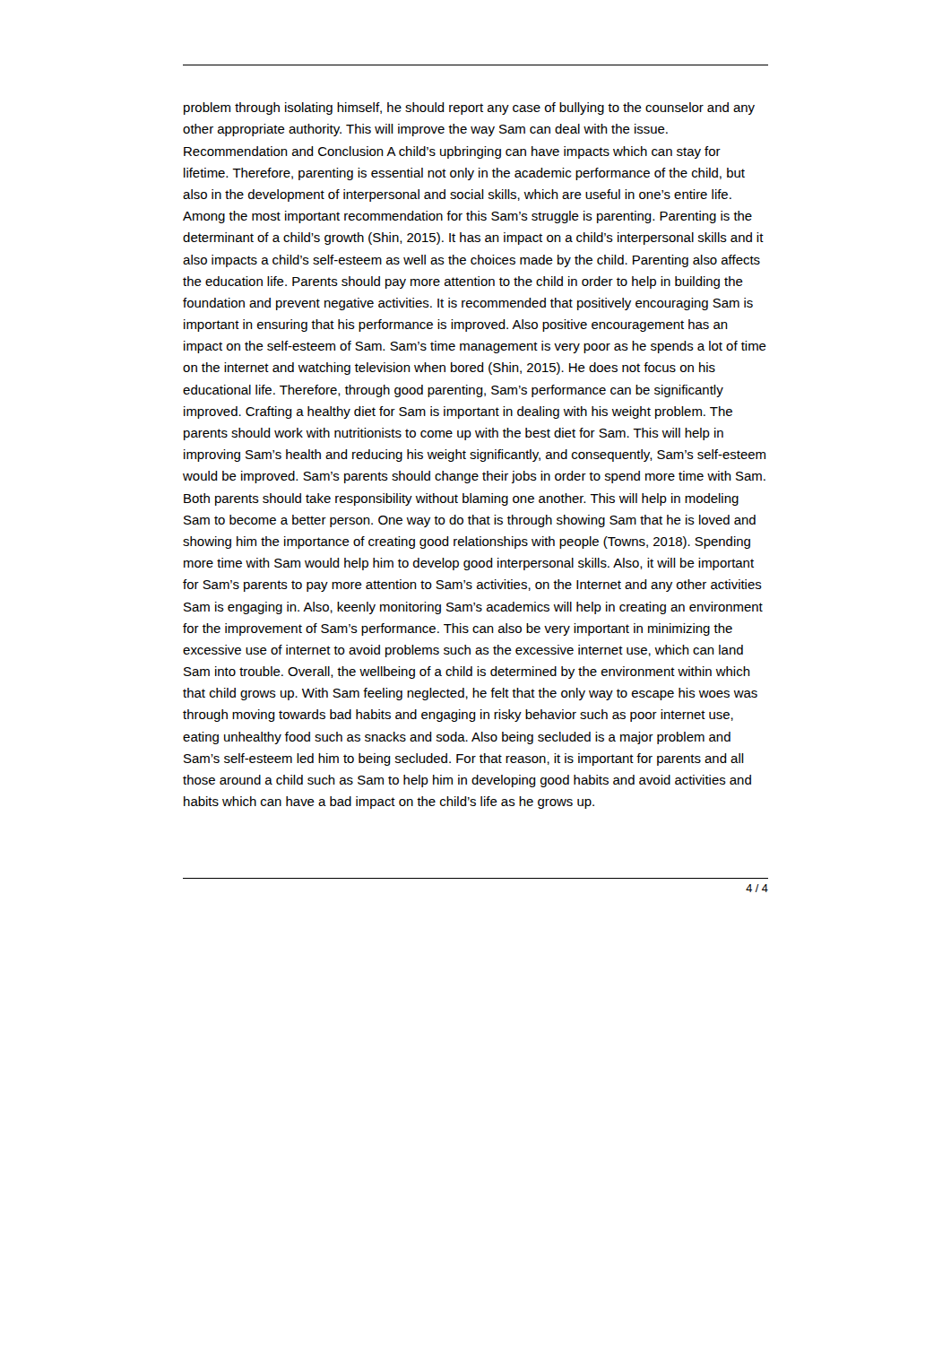problem through isolating himself, he should report any case of bullying to the counselor and any other appropriate authority. This will improve the way Sam can deal with the issue. Recommendation and Conclusion A child’s upbringing can have impacts which can stay for lifetime. Therefore, parenting is essential not only in the academic performance of the child, but also in the development of interpersonal and social skills, which are useful in one’s entire life. Among the most important recommendation for this Sam’s struggle is parenting. Parenting is the determinant of a child’s growth (Shin, 2015). It has an impact on a child’s interpersonal skills and it also impacts a child’s self-esteem as well as the choices made by the child. Parenting also affects the education life. Parents should pay more attention to the child in order to help in building the foundation and prevent negative activities. It is recommended that positively encouraging Sam is important in ensuring that his performance is improved. Also positive encouragement has an impact on the self-esteem of Sam. Sam’s time management is very poor as he spends a lot of time on the internet and watching television when bored (Shin, 2015). He does not focus on his educational life. Therefore, through good parenting, Sam’s performance can be significantly improved. Crafting a healthy diet for Sam is important in dealing with his weight problem. The parents should work with nutritionists to come up with the best diet for Sam. This will help in improving Sam’s health and reducing his weight significantly, and consequently, Sam’s self-esteem would be improved. Sam’s parents should change their jobs in order to spend more time with Sam. Both parents should take responsibility without blaming one another. This will help in modeling Sam to become a better person. One way to do that is through showing Sam that he is loved and showing him the importance of creating good relationships with people (Towns, 2018). Spending more time with Sam would help him to develop good interpersonal skills. Also, it will be important for Sam’s parents to pay more attention to Sam’s activities, on the Internet and any other activities Sam is engaging in. Also, keenly monitoring Sam’s academics will help in creating an environment for the improvement of Sam’s performance. This can also be very important in minimizing the excessive use of internet to avoid problems such as the excessive internet use, which can land Sam into trouble. Overall, the wellbeing of a child is determined by the environment within which that child grows up. With Sam feeling neglected, he felt that the only way to escape his woes was through moving towards bad habits and engaging in risky behavior such as poor internet use, eating unhealthy food such as snacks and soda. Also being secluded is a major problem and Sam’s self-esteem led him to being secluded. For that reason, it is important for parents and all those around a child such as Sam to help him in developing good habits and avoid activities and habits which can have a bad impact on the child’s life as he grows up.
4 / 4